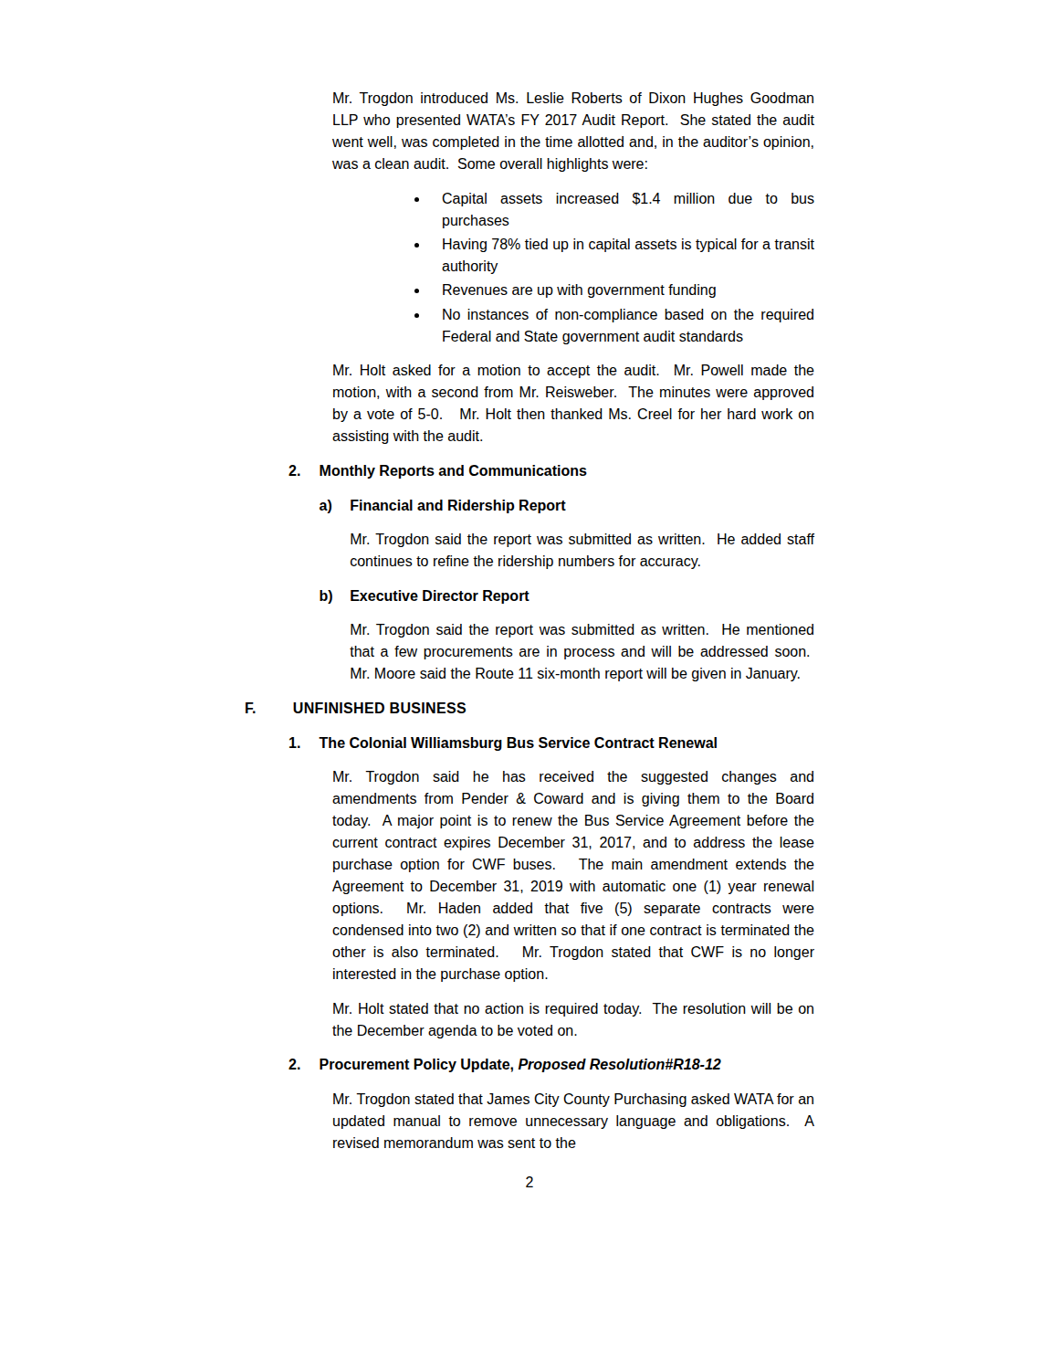Mr. Trogdon introduced Ms. Leslie Roberts of Dixon Hughes Goodman LLP who presented WATA’s FY 2017 Audit Report. She stated the audit went well, was completed in the time allotted and, in the auditor’s opinion, was a clean audit. Some overall highlights were:
Capital assets increased $1.4 million due to bus purchases
Having 78% tied up in capital assets is typical for a transit authority
Revenues are up with government funding
No instances of non-compliance based on the required Federal and State government audit standards
Mr. Holt asked for a motion to accept the audit. Mr. Powell made the motion, with a second from Mr. Reisweber. The minutes were approved by a vote of 5-0. Mr. Holt then thanked Ms. Creel for her hard work on assisting with the audit.
2.
Monthly Reports and Communications
a)
Financial and Ridership Report
Mr. Trogdon said the report was submitted as written. He added staff continues to refine the ridership numbers for accuracy.
b)
Executive Director Report
Mr. Trogdon said the report was submitted as written. He mentioned that a few procurements are in process and will be addressed soon. Mr. Moore said the Route 11 six-month report will be given in January.
F.
UNFINISHED BUSINESS
1.
The Colonial Williamsburg Bus Service Contract Renewal
Mr. Trogdon said he has received the suggested changes and amendments from Pender & Coward and is giving them to the Board today. A major point is to renew the Bus Service Agreement before the current contract expires December 31, 2017, and to address the lease purchase option for CWF buses. The main amendment extends the Agreement to December 31, 2019 with automatic one (1) year renewal options. Mr. Haden added that five (5) separate contracts were condensed into two (2) and written so that if one contract is terminated the other is also terminated. Mr. Trogdon stated that CWF is no longer interested in the purchase option.
Mr. Holt stated that no action is required today. The resolution will be on the December agenda to be voted on.
2.
Procurement Policy Update, Proposed Resolution#R18-12
Mr. Trogdon stated that James City County Purchasing asked WATA for an updated manual to remove unnecessary language and obligations. A revised memorandum was sent to the
2